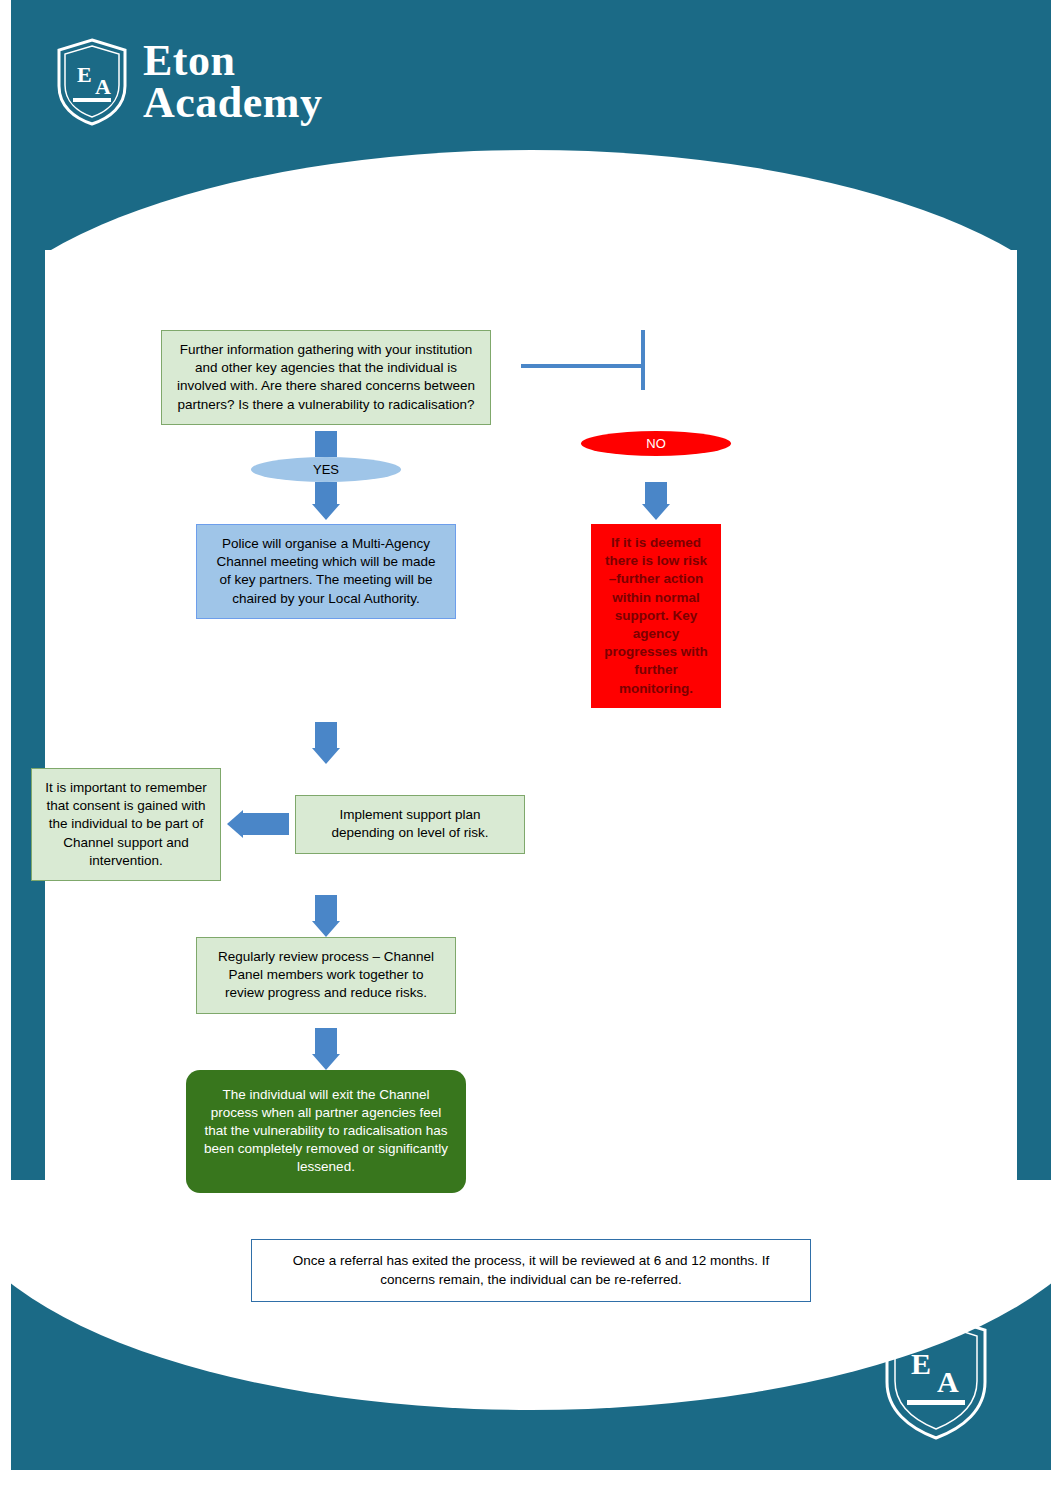E A
Eton Academy
Further information gathering with your institution and other key agencies that the individual is involved with. Are there shared concerns between partners? Is there a vulnerability to radicalisation?
YES
NO
Police will organise a Multi-Agency Channel meeting which will be made of key partners. The meeting will be chaired by your Local Authority.
If it is deemed there is low risk –further action within normal support. Key agency progresses with further monitoring.
It is important to remember that consent is gained with the individual to be part of Channel support and intervention.
Implement support plan depending on level of risk.
Regularly review process – Channel Panel members work together to review progress and reduce risks.
The individual will exit the Channel process when all partner agencies feel that the vulnerability to radicalisation has been completely removed or significantly lessened.
Once a referral has exited the process, it will be reviewed at 6 and 12 months. If concerns remain, the individual can be re-referred.
E A